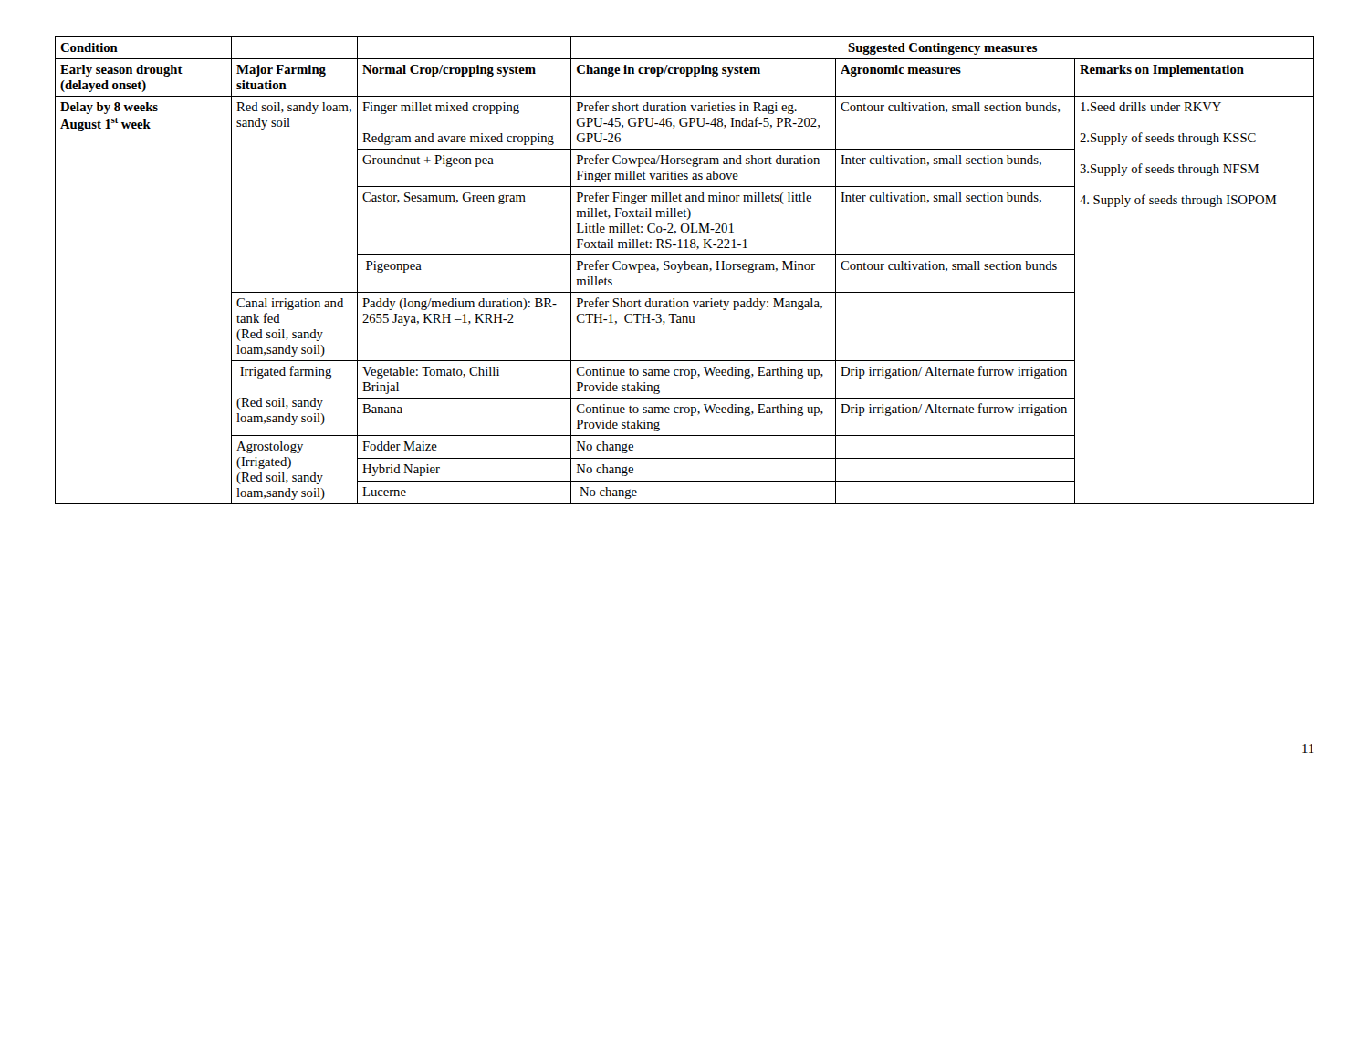| Condition | | | Suggested Contingency measures |
| Early season drought (delayed onset) | Major Farming situation | Normal Crop/cropping system | Change in crop/cropping system | Agronomic measures | Remarks on Implementation |
| Delay by 8 weeks August 1 st week | Red soil, sandy loam, sandy soil | Finger millet mixed cropping Redgram and avare mixed cropping | Prefer short duration varieties in Ragi eg. GPU-45, GPU-46, GPU-48, Indaf-5, PR-202, GPU-26 | Contour cultivation, small section bunds, | 1.Seed drills under RKVY 2.Supply of seeds through KSSC 3.Supply of seeds through NFSM 4. Supply of seeds through ISOPOM |
| Groundnut + Pigeon pea | Prefer Cowpea/Horsegram and short duration Finger millet varities as above | Inter cultivation, small section bunds, |
| Castor, Sesamum, Green gram | Prefer Finger millet and minor millets( little millet, Foxtail millet) Little millet: Co-2, OLM-201 Foxtail millet: RS-118, K-221-1 | Inter cultivation, small section bunds, |
| Pigeonpea | Prefer Cowpea, Soybean, Horsegram, Minor millets | Contour cultivation, small section bunds |
| Canal irrigation and tank fed (Red soil, sandy loam,sandy soil) | Paddy (long/medium duration): BR-2655 Jaya, KRH –1, KRH-2 | Prefer Short duration variety paddy: Mangala, CTH-1, CTH-3, Tanu | |
| Irrigated farming (Red soil, sandy loam,sandy soil) | Vegetable: Tomato, Chilli Brinjal | Continue to same crop, Weeding, Earthing up, Provide staking | Drip irrigation/ Alternate furrow irrigation |
| Banana | Continue to same crop, Weeding, Earthing up, Provide staking | Drip irrigation/ Alternate furrow irrigation |
| Agrostology (Irrigated) (Red soil, sandy loam,sandy soil) | Fodder Maize | No change | |
| Hybrid Napier | No change | |
| Lucerne | No change | |
11